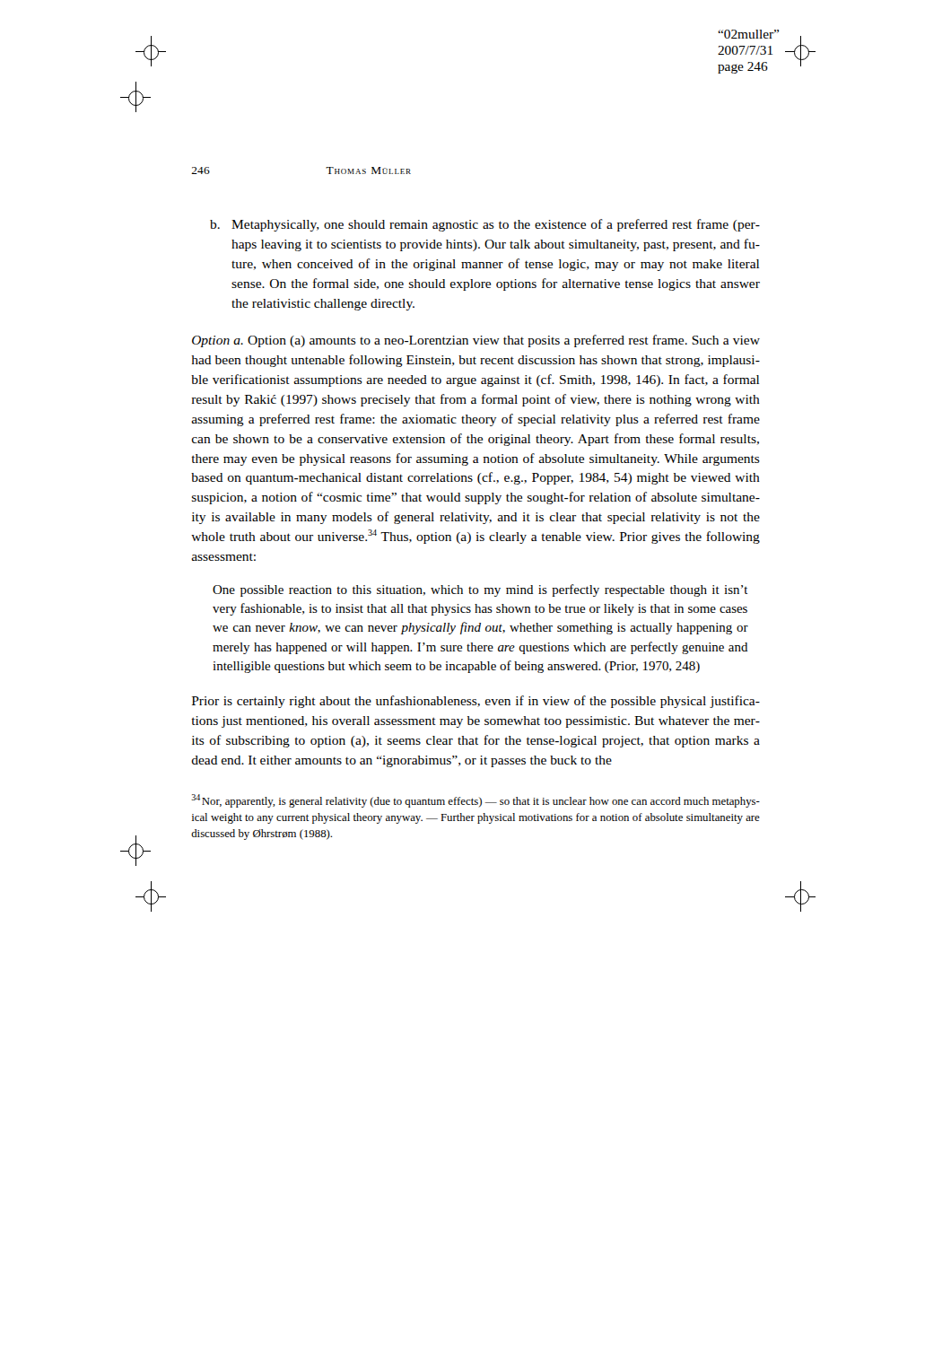“02muller”
2007/7/31
page 246
246 Thomas Müller
b. Metaphysically, one should remain agnostic as to the existence of a preferred rest frame (perhaps leaving it to scientists to provide hints). Our talk about simultaneity, past, present, and future, when conceived of in the original manner of tense logic, may or may not make literal sense. On the formal side, one should explore options for alternative tense logics that answer the relativistic challenge directly.
Option a. Option (a) amounts to a neo-Lorentzian view that posits a preferred rest frame. Such a view had been thought untenable following Einstein, but recent discussion has shown that strong, implausible verificationist assumptions are needed to argue against it (cf. Smith, 1998, 146). In fact, a formal result by Rakić (1997) shows precisely that from a formal point of view, there is nothing wrong with assuming a preferred rest frame: the axiomatic theory of special relativity plus a referred rest frame can be shown to be a conservative extension of the original theory. Apart from these formal results, there may even be physical reasons for assuming a notion of absolute simultaneity. While arguments based on quantum-mechanical distant correlations (cf., e.g., Popper, 1984, 54) might be viewed with suspicion, a notion of “cosmic time” that would supply the sought-for relation of absolute simultaneity is available in many models of general relativity, and it is clear that special relativity is not the whole truth about our universe.34 Thus, option (a) is clearly a tenable view. Prior gives the following assessment:
One possible reaction to this situation, which to my mind is perfectly respectable though it isn’t very fashionable, is to insist that all that physics has shown to be true or likely is that in some cases we can never know, we can never physically find out, whether something is actually happening or merely has happened or will happen. I’m sure there are questions which are perfectly genuine and intelligible questions but which seem to be incapable of being answered. (Prior, 1970, 248)
Prior is certainly right about the unfashionableness, even if in view of the possible physical justifications just mentioned, his overall assessment may be somewhat too pessimistic. But whatever the merits of subscribing to option (a), it seems clear that for the tense-logical project, that option marks a dead end. It either amounts to an “ignorabimus”, or it passes the buck to the
34 Nor, apparently, is general relativity (due to quantum effects) — so that it is unclear how one can accord much metaphysical weight to any current physical theory anyway. — Further physical motivations for a notion of absolute simultaneity are discussed by Øhrstrøm (1988).